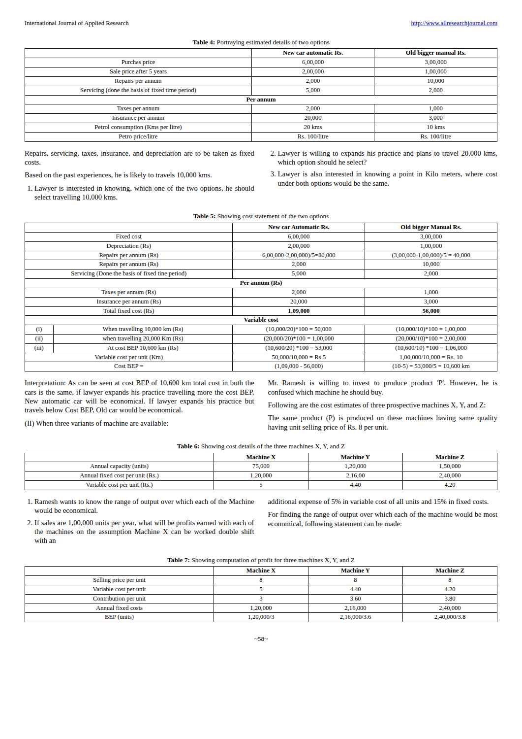International Journal of Applied Research
http://www.allresearchjournal.com
Table 4: Portraying estimated details of two options
| | New car automatic Rs. | Old bigger manual Rs. |
| --- | --- | --- |
| Purchas price | 6,00,000 | 3,00,000 |
| Sale price after 5 years | 2,00,000 | 1,00,000 |
| Repairs per annum | 2,000 | 10,000 |
| Servicing (done the basis of fixed time period) | 5,000 | 2,000 |
| Per annum |
| Taxes per annum | 2,000 | 1,000 |
| Insurance per annum | 20,000 | 3,000 |
| Petrol consumption (Kms per litre) | 20 kms | 10 kms |
| Petro price/litre | Rs. 100/litre | Rs. 100/litre |
Repairs, servicing, taxes, insurance, and depreciation are to be taken as fixed costs.
Based on the past experiences, he is likely to travels 10,000 kms.
Lawyer is interested in knowing, which one of the two options, he should select travelling 10,000 kms.
Lawyer is willing to expands his practice and plans to travel 20,000 kms, which option should he select?
Lawyer is also interested in knowing a point in Kilo meters, where cost under both options would be the same.
Table 5: Showing cost statement of the two options
| | New car Automatic Rs. | Old bigger Manual Rs. |
| --- | --- | --- |
| Fixed cost | 6,00,000 | 3,00,000 |
| Depreciation (Rs) | 2,00,000 | 1,00,000 |
| Repairs per annum (Rs) | 6,00,000-2,00,000)/5=80,000 | (3,00,000-1,00,000)/5 = 40,000 |
| Repairs per annum (Rs) | 2,000 | 10,000 |
| Servicing (Done the basis of fixed tine period) | 5,000 | 2,000 |
| Per annum (Rs) |
| Taxes per annum (Rs) | 2,000 | 1,000 |
| Insurance per annum (Rs) | 20,000 | 3,000 |
| Total fixed cost (Rs) | 1,09,000 | 56,000 |
| Variable cost |
| (i) | When travelling 10,000 km (Rs) | (10,000/20)*100 = 50,000 | (10,000/10)*100 = 1,00,000 |
| (ii) | when travelling 20,000 Km (Rs) | (20,000/20)*100 = 1,00,000 | (20,000/10)*100 = 2,00,000 |
| (iii) | At cost BEP 10,600 km (Rs) | (10,600/20) *100 = 53,000 | (10,600/10) *100 = 1,06,000 |
| Variable cost per unit (Km) | 50,000/10,000 = Rs 5 | 1,00,000/10,000 = Rs. 10 |
| Cost BEP = | (1,09,000 - 56,000) | (10-5) = 53,000/5 = 10,600 km |
Interpretation: As can be seen at cost BEP of 10,600 km total cost in both the cars is the same, if lawyer expands his practice travelling more the cost BEP, New automatic car will be economical. If lawyer expands his practice but travels below Cost BEP, Old car would be economical.
(II) When three variants of machine are available:
Mr. Ramesh is willing to invest to produce product 'P'. However, he is confused which machine he should buy.
Following are the cost estimates of three prospective machines X, Y, and Z:
The same product (P) is produced on these machines having same quality having unit selling price of Rs. 8 per unit.
Table 6: Showing cost details of the three machines X, Y, and Z
| | Machine X | Machine Y | Machine Z |
| --- | --- | --- | --- |
| Annual capacity (units) | 75,000 | 1,20,000 | 1,50,000 |
| Annual fixed cost per unit (Rs.) | 1,20,000 | 2,16,00 | 2,40,000 |
| Variable cost per unit (Rs.) | 5 | 4.40 | 4.20 |
Ramesh wants to know the range of output over which each of the Machine would be economical.
If sales are 1,00,000 units per year, what will be profits earned with each of the machines on the assumption Machine X can be worked double shift with an
additional expense of 5% in variable cost of all units and 15% in fixed costs.
For finding the range of output over which each of the machine would be most economical, following statement can be made:
Table 7: Showing computation of profit for three machines X, Y, and Z
| | Machine X | Machine Y | Machine Z |
| --- | --- | --- | --- |
| Selling price per unit | 8 | 8 | 8 |
| Variable cost per unit | 5 | 4.40 | 4.20 |
| Contribution per unit | 3 | 3.60 | 3.80 |
| Annual fixed costs | 1,20,000 | 2,16,000 | 2,40,000 |
| BEP (units) | 1,20,000/3 | 2,16,000/3.6 | 2,40,000/3.8 |
~58~